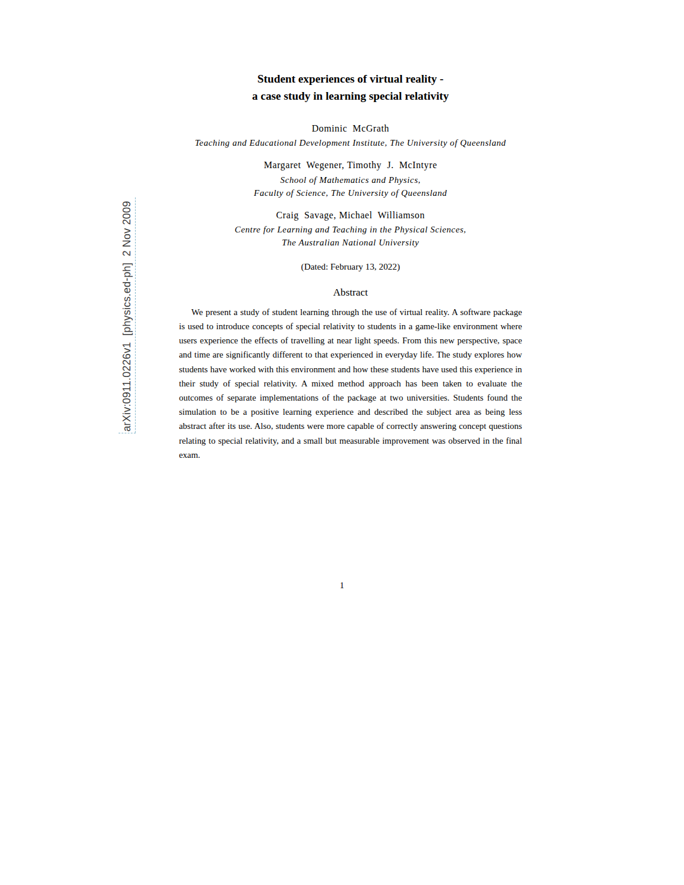arXiv:0911.0226v1 [physics.ed-ph] 2 Nov 2009
Student experiences of virtual reality -
a case study in learning special relativity
Dominic McGrath
Teaching and Educational Development Institute, The University of Queensland
Margaret Wegener, Timothy J. McIntyre
School of Mathematics and Physics,
Faculty of Science, The University of Queensland
Craig Savage, Michael Williamson
Centre for Learning and Teaching in the Physical Sciences,
The Australian National University
(Dated: February 13, 2022)
Abstract
We present a study of student learning through the use of virtual reality. A software package is used to introduce concepts of special relativity to students in a game-like environment where users experience the effects of travelling at near light speeds. From this new perspective, space and time are significantly different to that experienced in everyday life. The study explores how students have worked with this environment and how these students have used this experience in their study of special relativity. A mixed method approach has been taken to evaluate the outcomes of separate implementations of the package at two universities. Students found the simulation to be a positive learning experience and described the subject area as being less abstract after its use. Also, students were more capable of correctly answering concept questions relating to special relativity, and a small but measurable improvement was observed in the final exam.
1